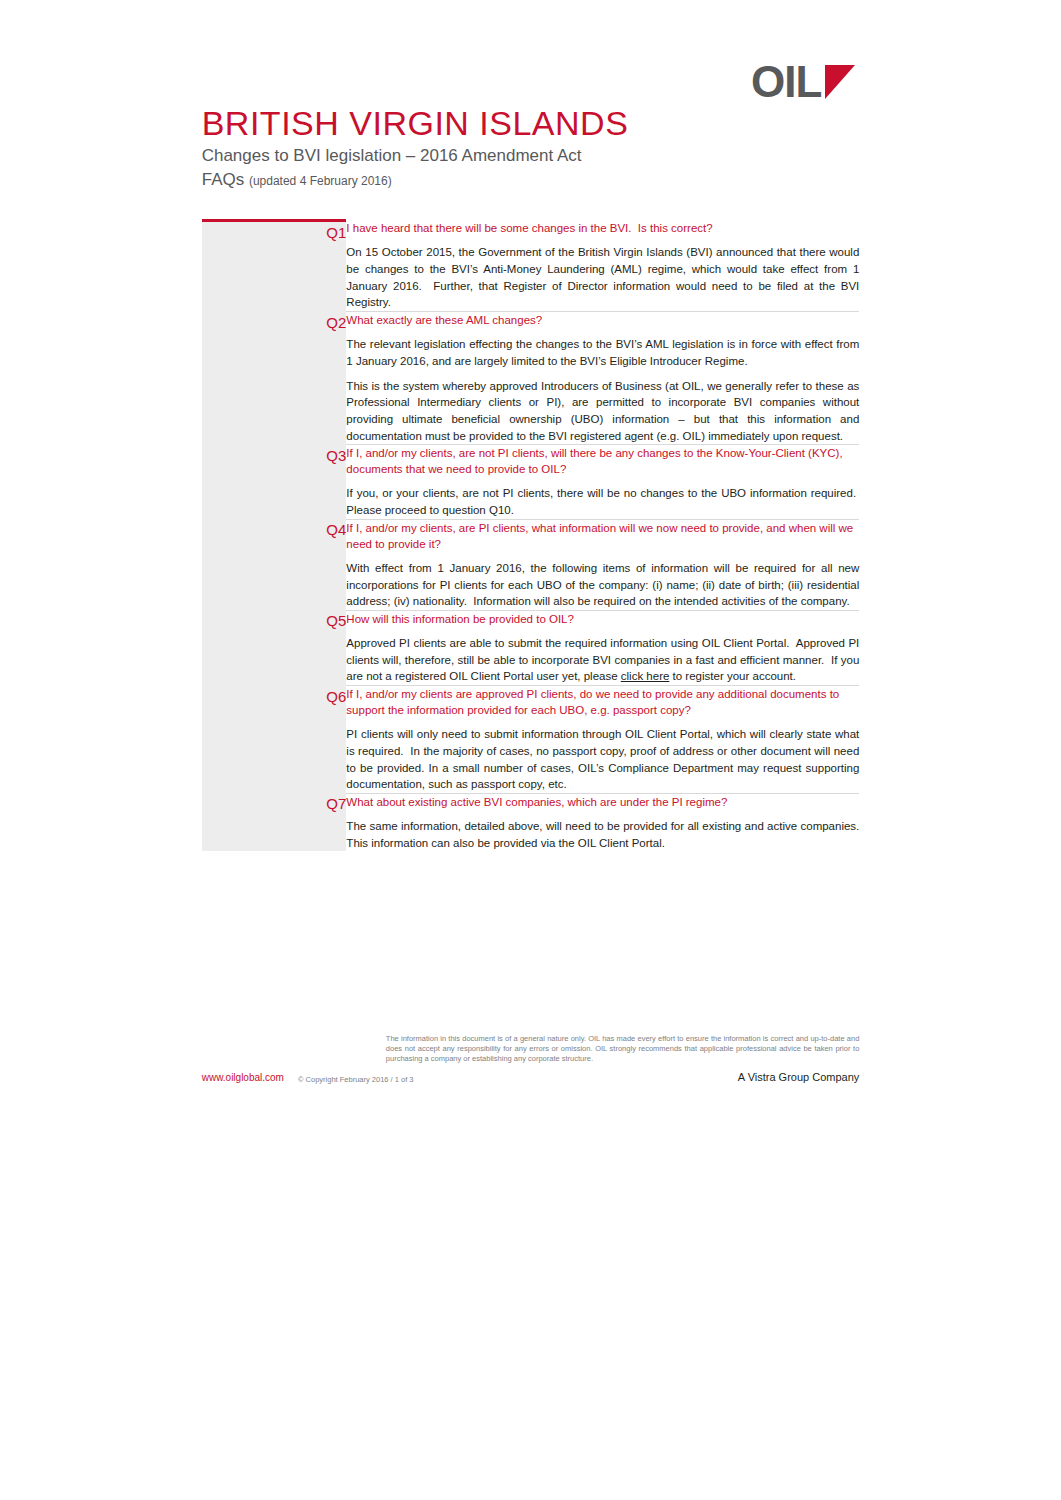OIL
BRITISH VIRGIN ISLANDS
Changes to BVI legislation – 2016 Amendment Act
FAQs (updated 4 February 2016)
| Q1 | I have heard that there will be some changes in the BVI. Is this correct? On 15 October 2015, the Government of the British Virgin Islands (BVI) announced that there would be changes to the BVI’s Anti-Money Laundering (AML) regime, which would take effect from 1 January 2016. Further, that Register of Director information would need to be filed at the BVI Registry. |
| Q2 | What exactly are these AML changes? The relevant legislation effecting the changes to the BVI’s AML legislation is in force with effect from 1 January 2016, and are largely limited to the BVI’s Eligible Introducer Regime. This is the system whereby approved Introducers of Business (at OIL, we generally refer to these as Professional Intermediary clients or PI), are permitted to incorporate BVI companies without providing ultimate beneficial ownership (UBO) information – but that this information and documentation must be provided to the BVI registered agent (e.g. OIL) immediately upon request. |
| Q3 | If I, and/or my clients, are not PI clients, will there be any changes to the Know-Your-Client (KYC), documents that we need to provide to OIL? If you, or your clients, are not PI clients, there will be no changes to the UBO information required. Please proceed to question Q10. |
| Q4 | If I, and/or my clients, are PI clients, what information will we now need to provide, and when will we need to provide it? With effect from 1 January 2016, the following items of information will be required for all new incorporations for PI clients for each UBO of the company: (i) name; (ii) date of birth; (iii) residential address; (iv) nationality. Information will also be required on the intended activities of the company. |
| Q5 | How will this information be provided to OIL? Approved PI clients are able to submit the required information using OIL Client Portal. Approved PI clients will, therefore, still be able to incorporate BVI companies in a fast and efficient manner. If you are not a registered OIL Client Portal user yet, please click here to register your account. |
| Q6 | If I, and/or my clients are approved PI clients, do we need to provide any additional documents to support the information provided for each UBO, e.g. passport copy? PI clients will only need to submit information through OIL Client Portal, which will clearly state what is required. In the majority of cases, no passport copy, proof of address or other document will need to be provided. In a small number of cases, OIL’s Compliance Department may request supporting documentation, such as passport copy, etc. |
| Q7 | What about existing active BVI companies, which are under the PI regime? The same information, detailed above, will need to be provided for all existing and active companies. This information can also be provided via the OIL Client Portal. |
The information in this document is of a general nature only. OIL has made every effort to ensure the information is correct and up-to-date and does not accept any responsibility for any errors or omission. OIL strongly recommends that applicable professional advice be taken prior to purchasing a company or establishing any corporate structure.
www.oilglobal.com © Copyright February 2016 / 1 of 3 A Vistra Group Company